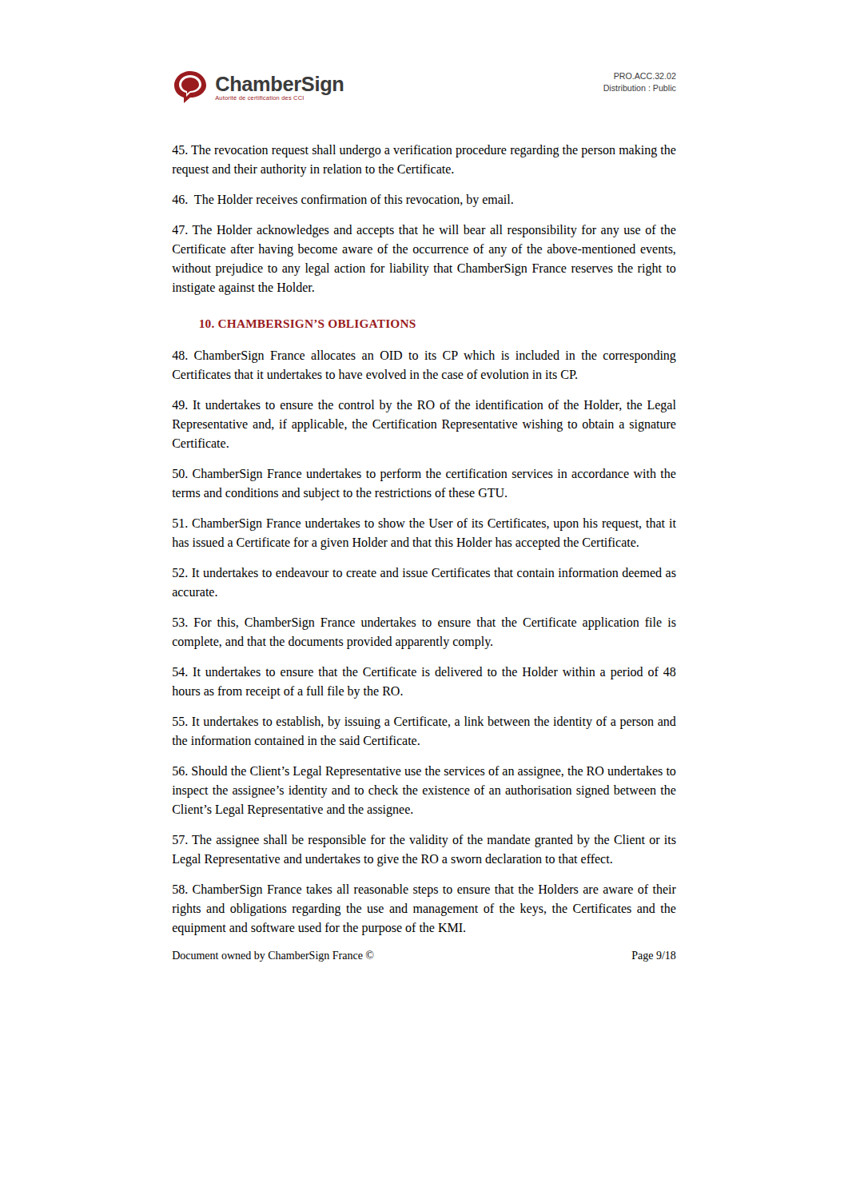ChamberSign
Autorité de certification des CCI
PRO.ACC.32.02
Distribution : Public
45. The revocation request shall undergo a verification procedure regarding the person making the request and their authority in relation to the Certificate.
46. The Holder receives confirmation of this revocation, by email.
47. The Holder acknowledges and accepts that he will bear all responsibility for any use of the Certificate after having become aware of the occurrence of any of the above-mentioned events, without prejudice to any legal action for liability that ChamberSign France reserves the right to instigate against the Holder.
10. CHAMBERSIGN’S OBLIGATIONS
48. ChamberSign France allocates an OID to its CP which is included in the corresponding Certificates that it undertakes to have evolved in the case of evolution in its CP.
49. It undertakes to ensure the control by the RO of the identification of the Holder, the Legal Representative and, if applicable, the Certification Representative wishing to obtain a signature Certificate.
50. ChamberSign France undertakes to perform the certification services in accordance with the terms and conditions and subject to the restrictions of these GTU.
51. ChamberSign France undertakes to show the User of its Certificates, upon his request, that it has issued a Certificate for a given Holder and that this Holder has accepted the Certificate.
52. It undertakes to endeavour to create and issue Certificates that contain information deemed as accurate.
53. For this, ChamberSign France undertakes to ensure that the Certificate application file is complete, and that the documents provided apparently comply.
54. It undertakes to ensure that the Certificate is delivered to the Holder within a period of 48 hours as from receipt of a full file by the RO.
55. It undertakes to establish, by issuing a Certificate, a link between the identity of a person and the information contained in the said Certificate.
56. Should the Client’s Legal Representative use the services of an assignee, the RO undertakes to inspect the assignee’s identity and to check the existence of an authorisation signed between the Client’s Legal Representative and the assignee.
57. The assignee shall be responsible for the validity of the mandate granted by the Client or its Legal Representative and undertakes to give the RO a sworn declaration to that effect.
58. ChamberSign France takes all reasonable steps to ensure that the Holders are aware of their rights and obligations regarding the use and management of the keys, the Certificates and the equipment and software used for the purpose of the KMI.
Document owned by ChamberSign France ©
Page 9/18